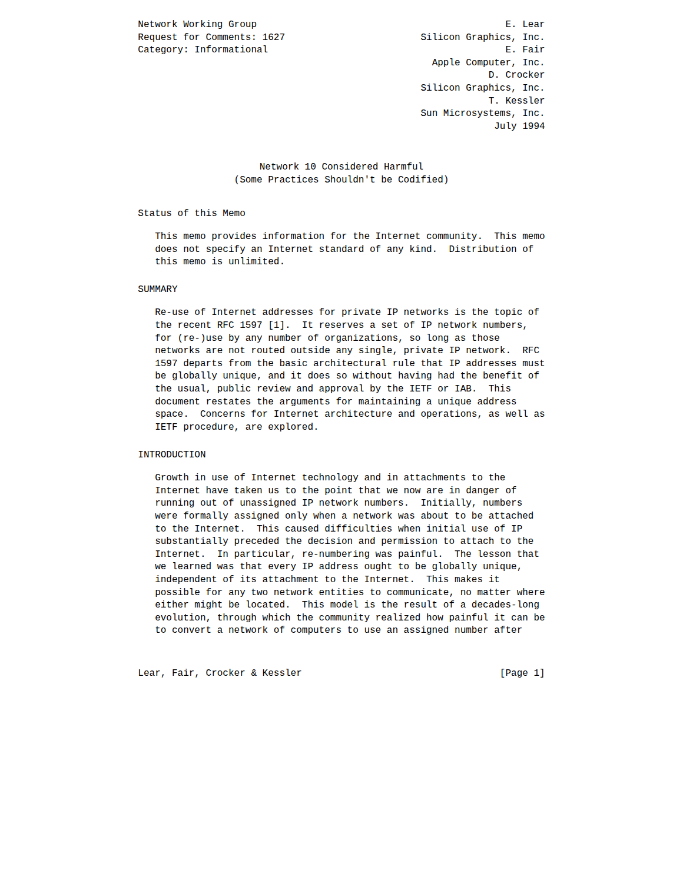| Network Working Group | E. Lear |
| Request for Comments: 1627 | Silicon Graphics, Inc. |
| Category: Informational | E. Fair |
| | Apple Computer, Inc. |
| | D. Crocker |
| | Silicon Graphics, Inc. |
| | T. Kessler |
| | Sun Microsystems, Inc. |
| | July 1994 |
Network 10 Considered Harmful
(Some Practices Shouldn't be Codified)
Status of this Memo
This memo provides information for the Internet community.  This memo
does not specify an Internet standard of any kind.  Distribution of
this memo is unlimited.
SUMMARY
Re-use of Internet addresses for private IP networks is the topic of
the recent RFC 1597 [1].  It reserves a set of IP network numbers,
for (re-)use by any number of organizations, so long as those
networks are not routed outside any single, private IP network.  RFC
1597 departs from the basic architectural rule that IP addresses must
be globally unique, and it does so without having had the benefit of
the usual, public review and approval by the IETF or IAB.  This
document restates the arguments for maintaining a unique address
space.  Concerns for Internet architecture and operations, as well as
IETF procedure, are explored.
INTRODUCTION
Growth in use of Internet technology and in attachments to the
Internet have taken us to the point that we now are in danger of
running out of unassigned IP network numbers.  Initially, numbers
were formally assigned only when a network was about to be attached
to the Internet.  This caused difficulties when initial use of IP
substantially preceded the decision and permission to attach to the
Internet.  In particular, re-numbering was painful.  The lesson that
we learned was that every IP address ought to be globally unique,
independent of its attachment to the Internet.  This makes it
possible for any two network entities to communicate, no matter where
either might be located.  This model is the result of a decades-long
evolution, through which the community realized how painful it can be
to convert a network of computers to use an assigned number after
Lear, Fair, Crocker & Kessler [Page 1]